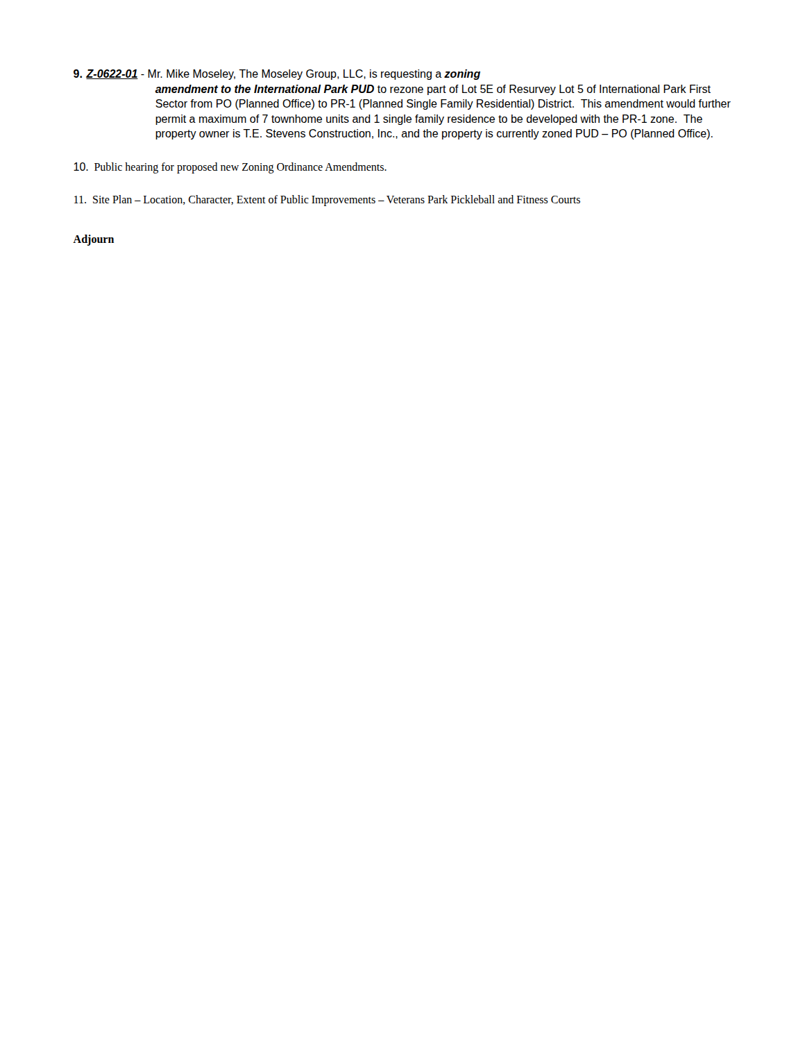9.
Z-0622-01 - Mr. Mike Moseley, The Moseley Group, LLC, is requesting a zoning
amendment to the International Park PUD to rezone part of Lot 5E of Resurvey Lot 5 of International Park First Sector from PO (Planned Office) to PR-1 (Planned Single Family Residential) District. This amendment would further permit a maximum of 7 townhome units and 1 single family residence to be developed with the PR-1 zone. The property owner is T.E. Stevens Construction, Inc., and the property is currently zoned PUD – PO (Planned Office).
10. Public hearing for proposed new Zoning Ordinance Amendments.
11. Site Plan – Location, Character, Extent of Public Improvements – Veterans Park Pickleball and Fitness Courts
Adjourn